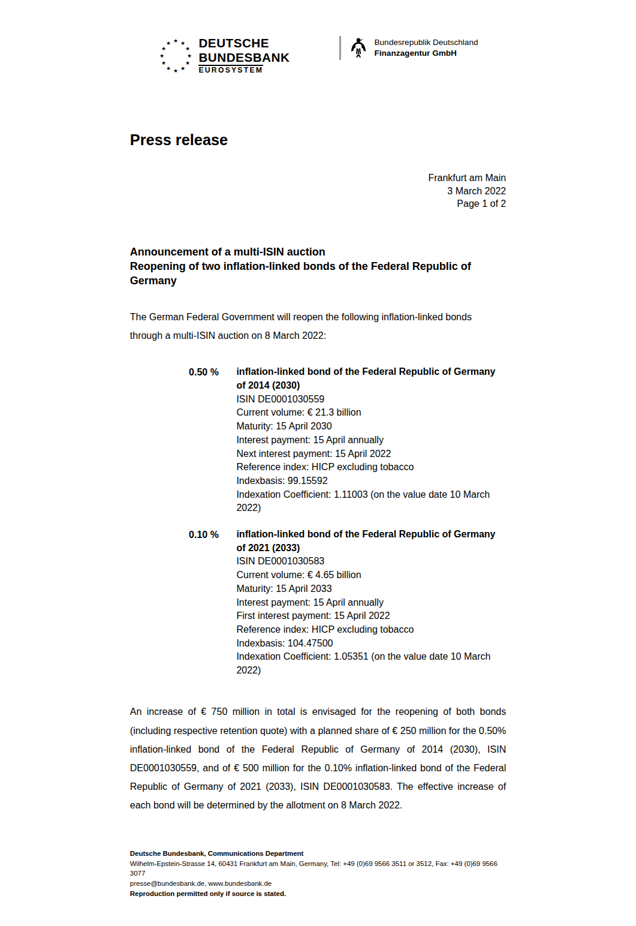★ ★ ★ ★ ★ ★ ★ ★ ★ ★ ★ ★
DEUTSCHE
BUNDESBANK
EUROSYSTEM
Bundesrepublik Deutschland
Finanzagentur GmbH
Press release
Frankfurt am Main
3 March 2022
Page 1 of 2
Announcement of a multi-ISIN auction Reopening of two inflation-linked bonds of the Federal Republic of Germany
The German Federal Government will reopen the following inflation-linked bonds through a multi-ISIN auction on 8 March 2022:
0.50 %
inflation-linked bond of the Federal Republic of Germany of 2014 (2030)
ISIN DE0001030559
Current volume: € 21.3 billion
Maturity: 15 April 2030
Interest payment: 15 April annually
Next interest payment: 15 April 2022
Reference index: HICP excluding tobacco
Indexbasis: 99.15592
Indexation Coefficient: 1.11003 (on the value date 10 March 2022)
0.10 %
inflation-linked bond of the Federal Republic of Germany of 2021 (2033)
ISIN DE0001030583
Current volume: € 4.65 billion
Maturity: 15 April 2033
Interest payment: 15 April annually
First interest payment: 15 April 2022
Reference index: HICP excluding tobacco
Indexbasis: 104.47500
Indexation Coefficient: 1.05351 (on the value date 10 March 2022)
An increase of € 750 million in total is envisaged for the reopening of both bonds (including respective retention quote) with a planned share of € 250 million for the 0.50% inflation-linked bond of the Federal Republic of Germany of 2014 (2030), ISIN DE0001030559, and of € 500 million for the 0.10% inflation-linked bond of the Federal Republic of Germany of 2021 (2033), ISIN DE0001030583. The effective increase of each bond will be determined by the allotment on 8 March 2022.
Deutsche Bundesbank, Communications Department
Wilhelm-Epstein-Strasse 14, 60431 Frankfurt am Main, Germany, Tel: +49 (0)69 9566 3511 or 3512, Fax: +49 (0)69 9566 3077
presse@bundesbank.de, www.bundesbank.de
Reproduction permitted only if source is stated.